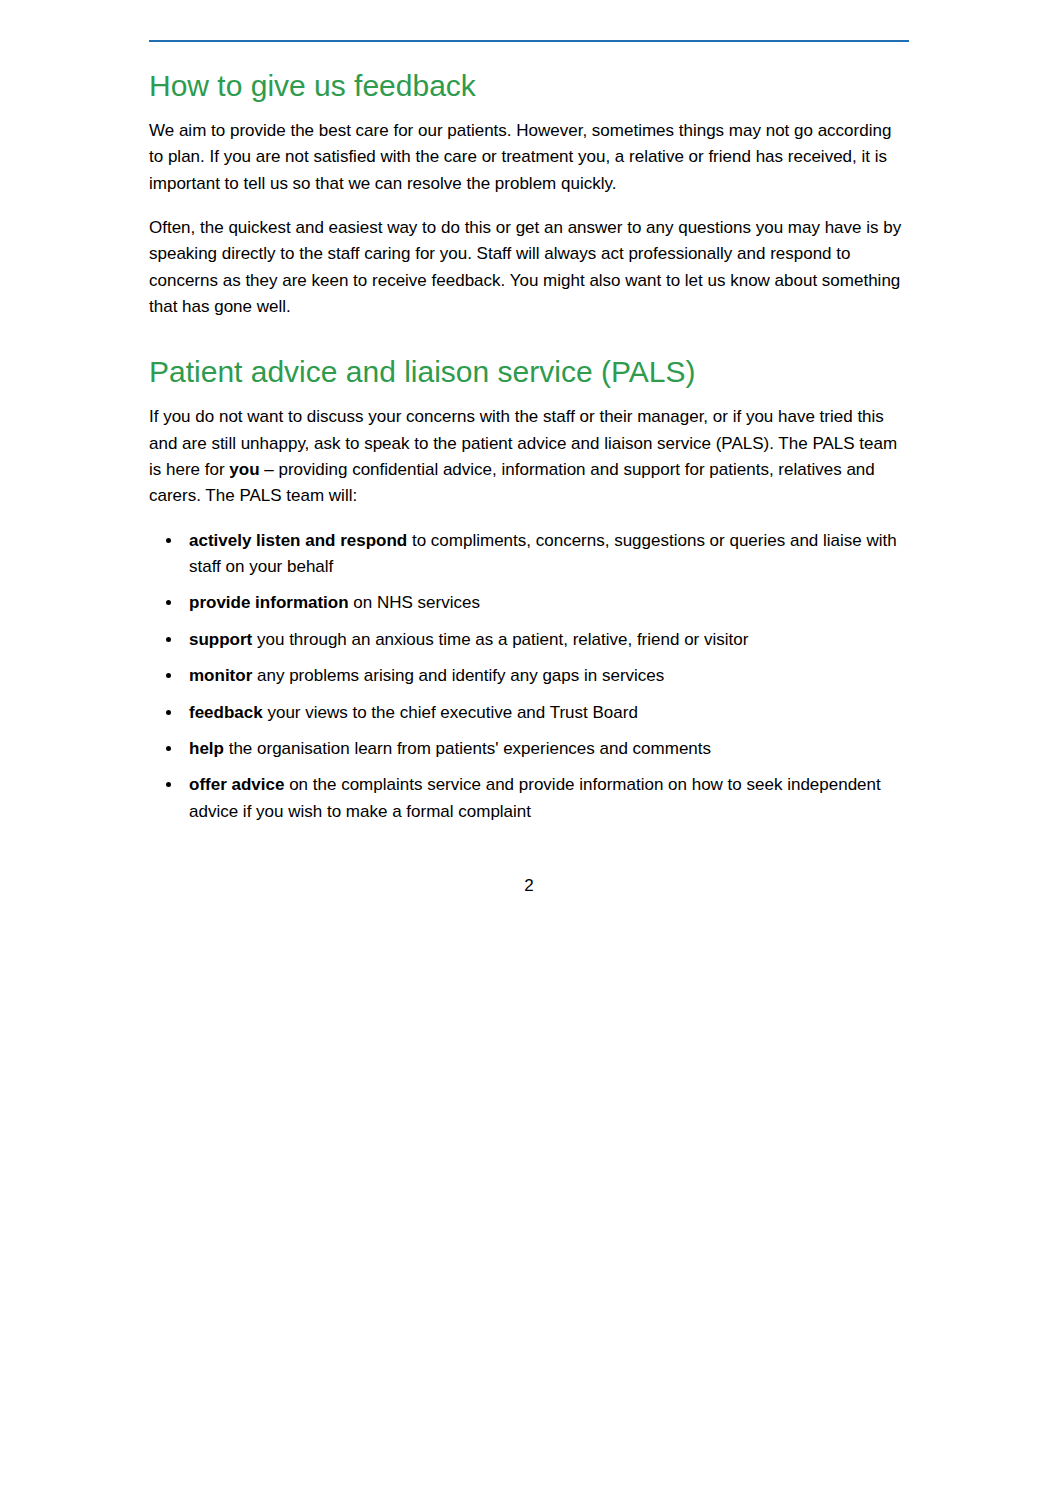How to give us feedback
We aim to provide the best care for our patients. However, sometimes things may not go according to plan. If you are not satisfied with the care or treatment you, a relative or friend has received, it is important to tell us so that we can resolve the problem quickly.
Often, the quickest and easiest way to do this or get an answer to any questions you may have is by speaking directly to the staff caring for you. Staff will always act professionally and respond to concerns as they are keen to receive feedback. You might also want to let us know about something that has gone well.
Patient advice and liaison service (PALS)
If you do not want to discuss your concerns with the staff or their manager, or if you have tried this and are still unhappy, ask to speak to the patient advice and liaison service (PALS). The PALS team is here for you – providing confidential advice, information and support for patients, relatives and carers. The PALS team will:
actively listen and respond to compliments, concerns, suggestions or queries and liaise with staff on your behalf
provide information on NHS services
support you through an anxious time as a patient, relative, friend or visitor
monitor any problems arising and identify any gaps in services
feedback your views to the chief executive and Trust Board
help the organisation learn from patients' experiences and comments
offer advice on the complaints service and provide information on how to seek independent advice if you wish to make a formal complaint
2